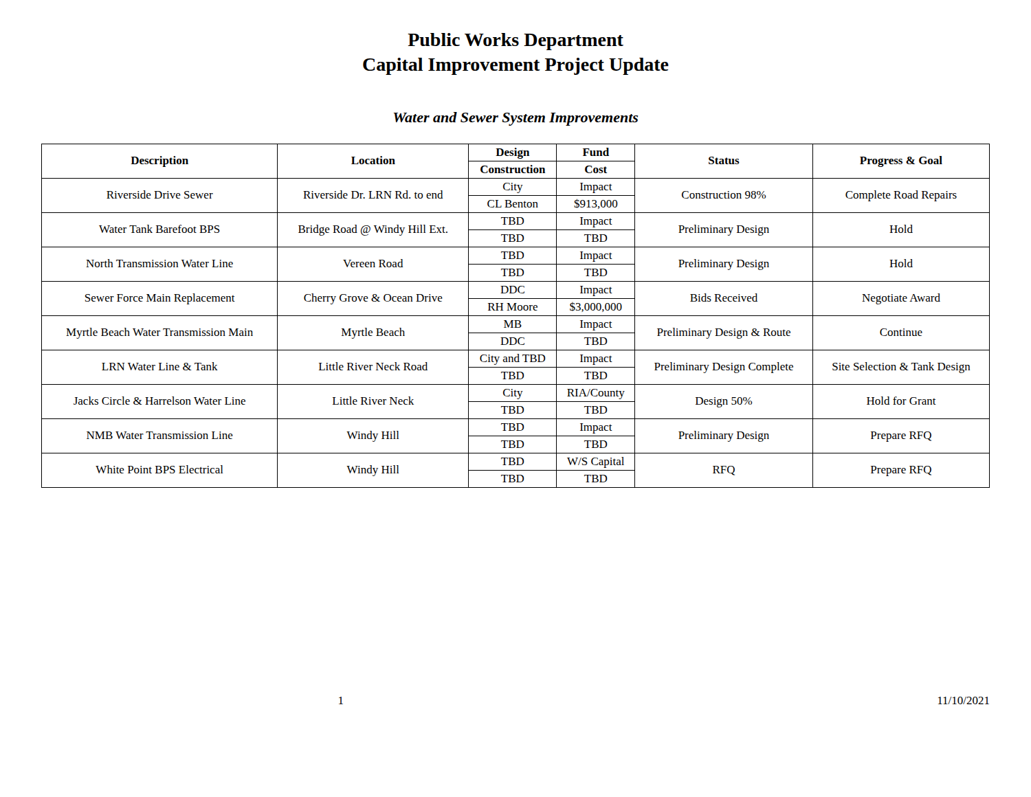Public Works Department
Capital Improvement Project Update
Water and Sewer System Improvements
| Description | Location | Design | Fund | Status | Progress & Goal |
| --- | --- | --- | --- | --- | --- |
| Construction | Cost |
| Riverside Drive Sewer | Riverside Dr. LRN Rd. to end | City | Impact | Construction 98% | Complete Road Repairs |
| CL Benton | $913,000 |
| Water Tank Barefoot BPS | Bridge Road @ Windy Hill Ext. | TBD | Impact | Preliminary Design | Hold |
| TBD | TBD |
| North Transmission Water Line | Vereen Road | TBD | Impact | Preliminary Design | Hold |
| TBD | TBD |
| Sewer Force Main Replacement | Cherry Grove & Ocean Drive | DDC | Impact | Bids Received | Negotiate Award |
| RH Moore | $3,000,000 |
| Myrtle Beach Water Transmission Main | Myrtle Beach | MB | Impact | Preliminary Design & Route | Continue |
| DDC | TBD |
| LRN Water Line & Tank | Little River Neck Road | City and TBD | Impact | Preliminary Design Complete | Site Selection & Tank Design |
| TBD | TBD |
| Jacks Circle & Harrelson Water Line | Little River Neck | City | RIA/County | Design 50% | Hold for Grant |
| TBD | TBD |
| NMB Water Transmission Line | Windy Hill | TBD | Impact | Preliminary Design | Prepare RFQ |
| TBD | TBD |
| White Point BPS Electrical | Windy Hill | TBD | W/S Capital | RFQ | Prepare RFQ |
| TBD | TBD |
1 11/10/2021